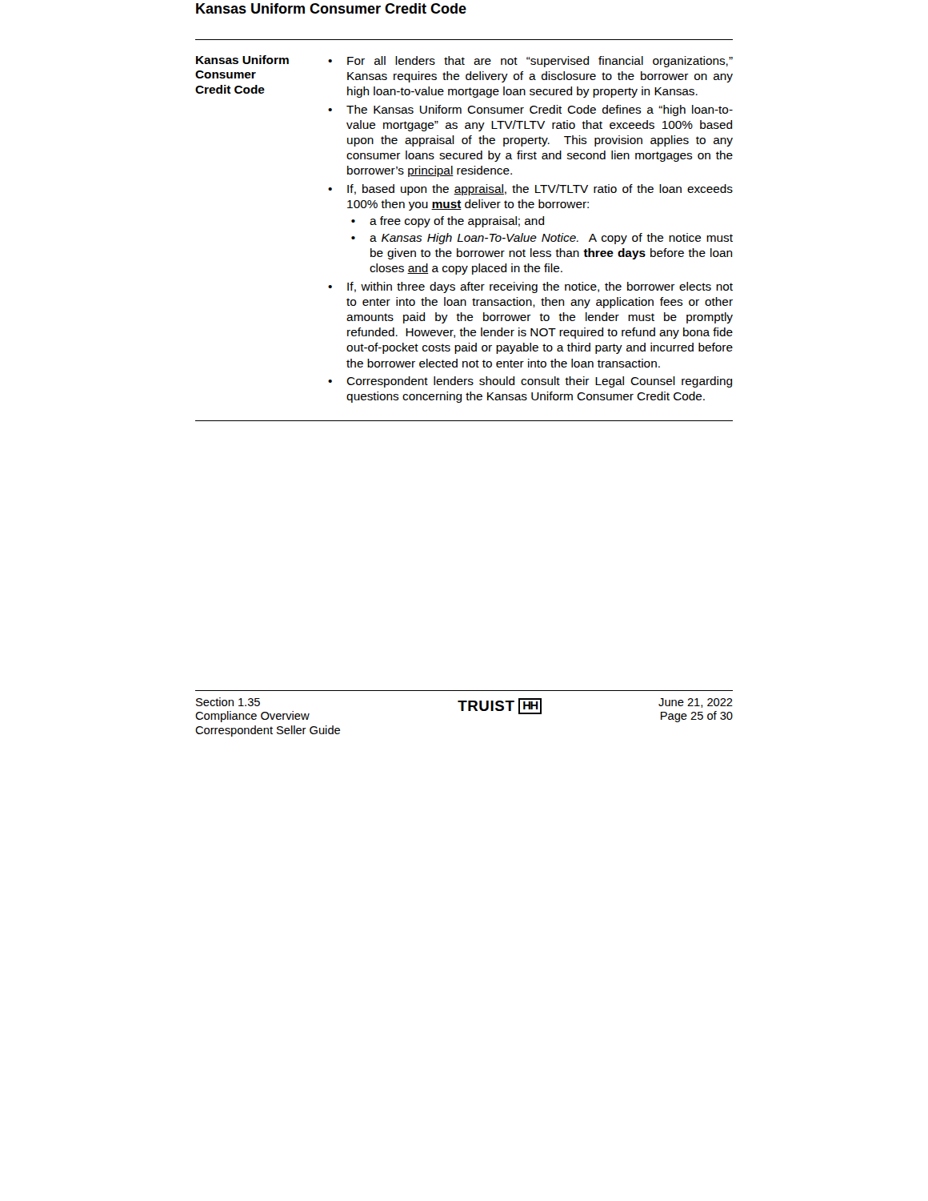Kansas Uniform Consumer Credit Code
Kansas Uniform Consumer
Credit Code
For all lenders that are not “supervised financial organizations,” Kansas requires the delivery of a disclosure to the borrower on any high loan-to-value mortgage loan secured by property in Kansas.
The Kansas Uniform Consumer Credit Code defines a “high loan-to-value mortgage” as any LTV/TLTV ratio that exceeds 100% based upon the appraisal of the property. This provision applies to any consumer loans secured by a first and second lien mortgages on the borrower’s principal residence.
If, based upon the appraisal, the LTV/TLTV ratio of the loan exceeds 100% then you must deliver to the borrower:
a free copy of the appraisal; and
a Kansas High Loan-To-Value Notice. A copy of the notice must be given to the borrower not less than three days before the loan closes and a copy placed in the file.
If, within three days after receiving the notice, the borrower elects not to enter into the loan transaction, then any application fees or other amounts paid by the borrower to the lender must be promptly refunded. However, the lender is NOT required to refund any bona fide out-of-pocket costs paid or payable to a third party and incurred before the borrower elected not to enter into the loan transaction.
Correspondent lenders should consult their Legal Counsel regarding questions concerning the Kansas Uniform Consumer Credit Code.
Section 1.35
Compliance Overview
Correspondent Seller Guide
TRUISTHH
June 21, 2022
Page 25 of 30